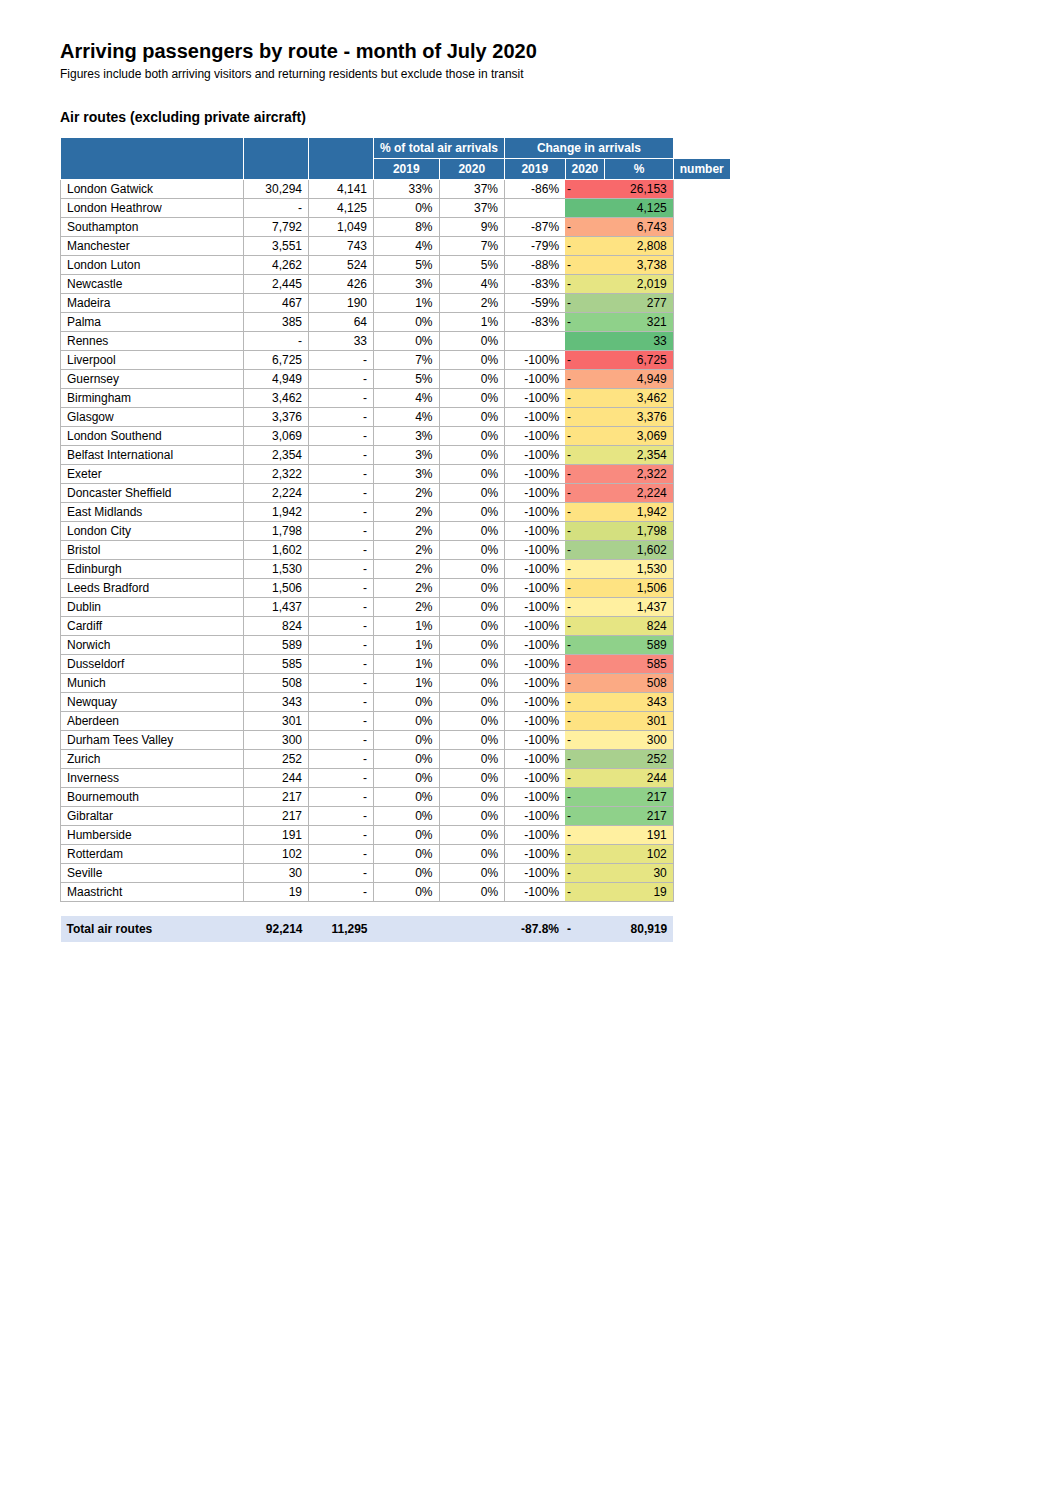Arriving passengers by route - month of July 2020
Figures include both arriving visitors and returning residents but exclude those in transit
Air routes (excluding private aircraft)
| | | | % of total air arrivals | Change in arrivals |
| --- | --- | --- | --- | --- |
| 2019 | 2020 | 2019 | 2020 | % | number |
| London Gatwick | 30,294 | 4,141 | 33% | 37% | -86% | - | 26,153 |
| London Heathrow | - | 4,125 | 0% | 37% | | | 4,125 |
| Southampton | 7,792 | 1,049 | 8% | 9% | -87% | - | 6,743 |
| Manchester | 3,551 | 743 | 4% | 7% | -79% | - | 2,808 |
| London Luton | 4,262 | 524 | 5% | 5% | -88% | - | 3,738 |
| Newcastle | 2,445 | 426 | 3% | 4% | -83% | - | 2,019 |
| Madeira | 467 | 190 | 1% | 2% | -59% | - | 277 |
| Palma | 385 | 64 | 0% | 1% | -83% | - | 321 |
| Rennes | - | 33 | 0% | 0% | | | 33 |
| Liverpool | 6,725 | - | 7% | 0% | -100% | - | 6,725 |
| Guernsey | 4,949 | - | 5% | 0% | -100% | - | 4,949 |
| Birmingham | 3,462 | - | 4% | 0% | -100% | - | 3,462 |
| Glasgow | 3,376 | - | 4% | 0% | -100% | - | 3,376 |
| London Southend | 3,069 | - | 3% | 0% | -100% | - | 3,069 |
| Belfast International | 2,354 | - | 3% | 0% | -100% | - | 2,354 |
| Exeter | 2,322 | - | 3% | 0% | -100% | - | 2,322 |
| Doncaster Sheffield | 2,224 | - | 2% | 0% | -100% | - | 2,224 |
| East Midlands | 1,942 | - | 2% | 0% | -100% | - | 1,942 |
| London City | 1,798 | - | 2% | 0% | -100% | - | 1,798 |
| Bristol | 1,602 | - | 2% | 0% | -100% | - | 1,602 |
| Edinburgh | 1,530 | - | 2% | 0% | -100% | - | 1,530 |
| Leeds Bradford | 1,506 | - | 2% | 0% | -100% | - | 1,506 |
| Dublin | 1,437 | - | 2% | 0% | -100% | - | 1,437 |
| Cardiff | 824 | - | 1% | 0% | -100% | - | 824 |
| Norwich | 589 | - | 1% | 0% | -100% | - | 589 |
| Dusseldorf | 585 | - | 1% | 0% | -100% | - | 585 |
| Munich | 508 | - | 1% | 0% | -100% | - | 508 |
| Newquay | 343 | - | 0% | 0% | -100% | - | 343 |
| Aberdeen | 301 | - | 0% | 0% | -100% | - | 301 |
| Durham Tees Valley | 300 | - | 0% | 0% | -100% | - | 300 |
| Zurich | 252 | - | 0% | 0% | -100% | - | 252 |
| Inverness | 244 | - | 0% | 0% | -100% | - | 244 |
| Bournemouth | 217 | - | 0% | 0% | -100% | - | 217 |
| Gibraltar | 217 | - | 0% | 0% | -100% | - | 217 |
| Humberside | 191 | - | 0% | 0% | -100% | - | 191 |
| Rotterdam | 102 | - | 0% | 0% | -100% | - | 102 |
| Seville | 30 | - | 0% | 0% | -100% | - | 30 |
| Maastricht | 19 | - | 0% | 0% | -100% | - | 19 |
| Total air routes | 92,214 | 11,295 | | | -87.8% | - | 80,919 |